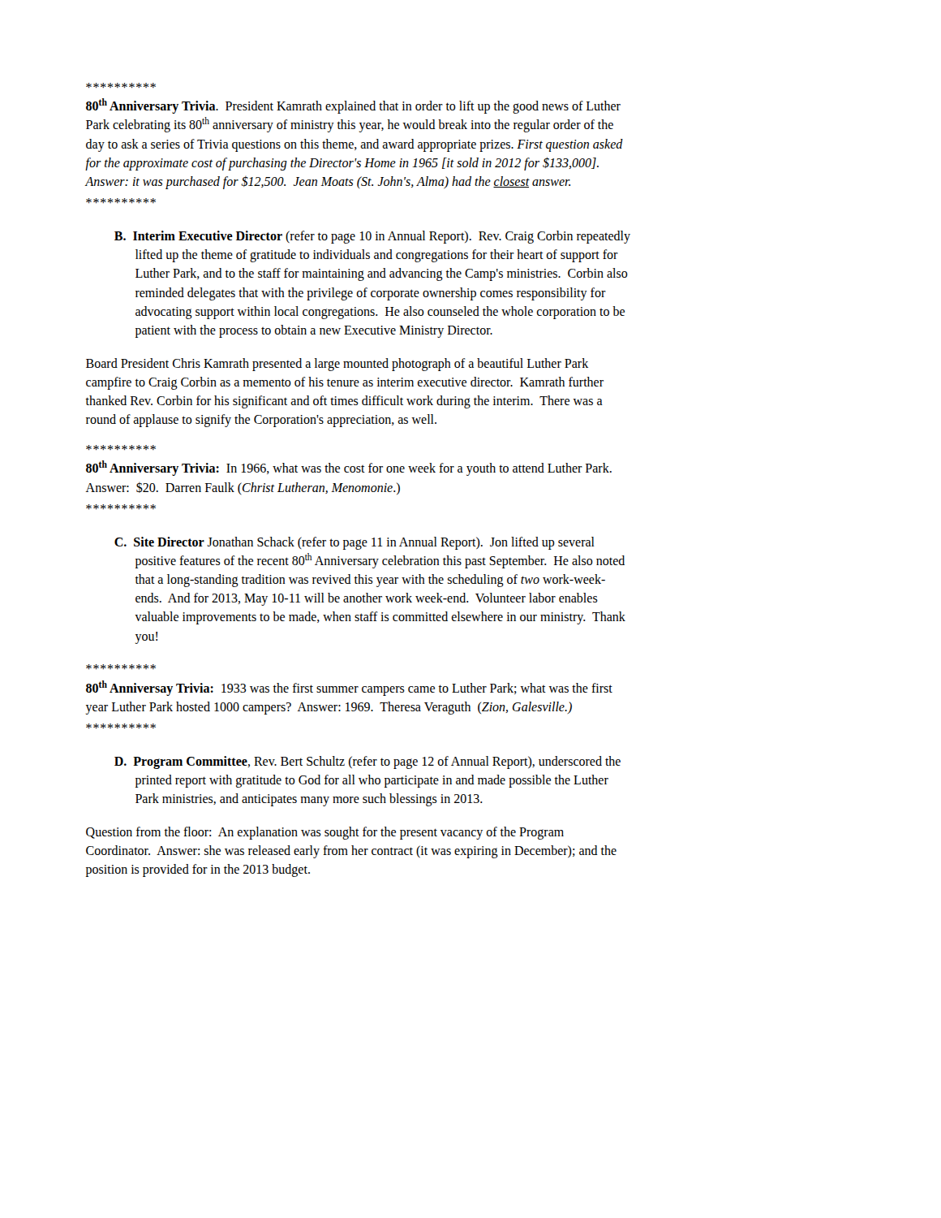**********
80th Anniversary Trivia. President Kamrath explained that in order to lift up the good news of Luther Park celebrating its 80th anniversary of ministry this year, he would break into the regular order of the day to ask a series of Trivia questions on this theme, and award appropriate prizes. First question asked for the approximate cost of purchasing the Director's Home in 1965 [it sold in 2012 for $133,000]. Answer: it was purchased for $12,500. Jean Moats (St. John's, Alma) had the closest answer.
**********
B. Interim Executive Director (refer to page 10 in Annual Report). Rev. Craig Corbin repeatedly lifted up the theme of gratitude to individuals and congregations for their heart of support for Luther Park, and to the staff for maintaining and advancing the Camp's ministries. Corbin also reminded delegates that with the privilege of corporate ownership comes responsibility for advocating support within local congregations. He also counseled the whole corporation to be patient with the process to obtain a new Executive Ministry Director.
Board President Chris Kamrath presented a large mounted photograph of a beautiful Luther Park campfire to Craig Corbin as a memento of his tenure as interim executive director. Kamrath further thanked Rev. Corbin for his significant and oft times difficult work during the interim. There was a round of applause to signify the Corporation's appreciation, as well.
**********
80th Anniversary Trivia: In 1966, what was the cost for one week for a youth to attend Luther Park. Answer: $20. Darren Faulk (Christ Lutheran, Menomonie.)
**********
C. Site Director Jonathan Schack (refer to page 11 in Annual Report). Jon lifted up several positive features of the recent 80th Anniversary celebration this past September. He also noted that a long-standing tradition was revived this year with the scheduling of two work-week-ends. And for 2013, May 10-11 will be another work week-end. Volunteer labor enables valuable improvements to be made, when staff is committed elsewhere in our ministry. Thank you!
**********
80th Anniversay Trivia: 1933 was the first summer campers came to Luther Park; what was the first year Luther Park hosted 1000 campers? Answer: 1969. Theresa Veraguth (Zion, Galesville.)
**********
D. Program Committee, Rev. Bert Schultz (refer to page 12 of Annual Report), underscored the printed report with gratitude to God for all who participate in and made possible the Luther Park ministries, and anticipates many more such blessings in 2013.
Question from the floor: An explanation was sought for the present vacancy of the Program Coordinator. Answer: she was released early from her contract (it was expiring in December); and the position is provided for in the 2013 budget.